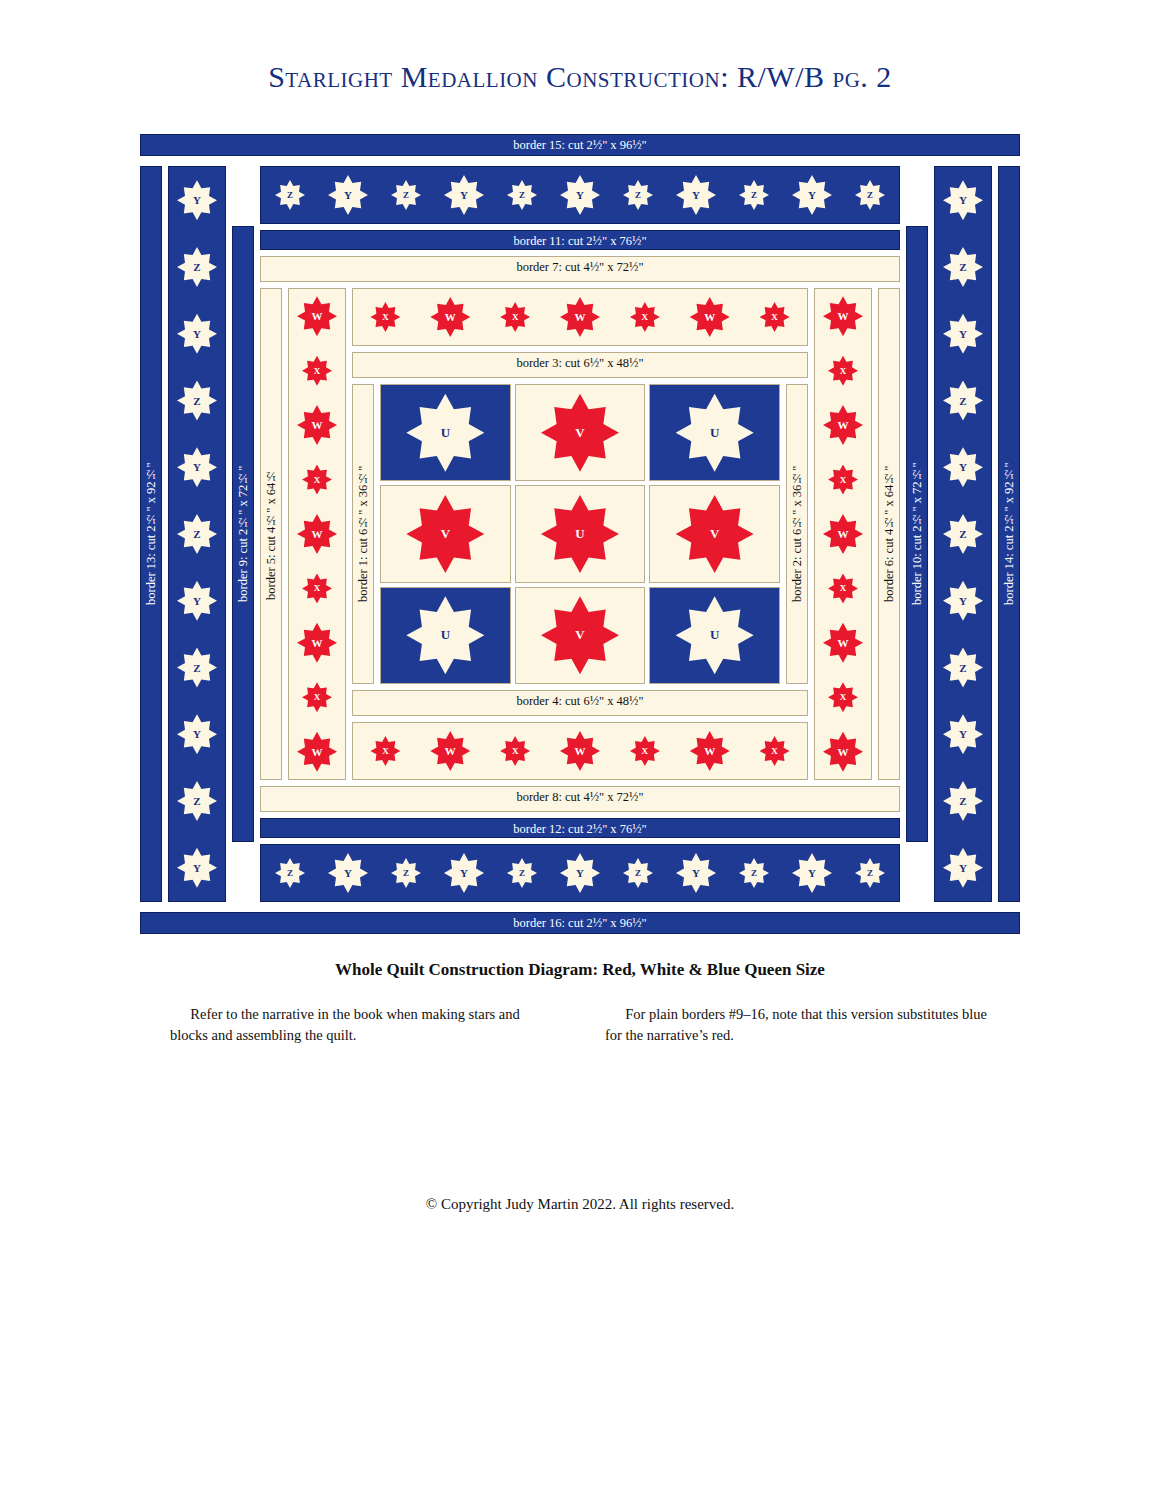Starlight Medallion Construction: R/W/B pg. 2
border 15: cut 2½" x 96½"
border 13: cut 2½" x 92½"
Y
Z
Y
Z
Y
Z
Y
Z
Y
Z
Y
border 9: cut 2½" x 72½"
Z
Y
Z
Y
Z
Y
Z
Y
Z
Y
Z
border 11: cut 2½" x 76½"
border 7: cut 4½" x 72½"
border 5: cut 4½" x 64½
W
X
W
X
W
X
W
X
W
X
W
X
W
X
W
X
border 3: cut 6½" x 48½"
border 1: cut 6½" x 36½"
U
V
U
V
U
V
U
V
U
border 2: cut 6½" x 36½"
border 4: cut 6½" x 48½"
X
W
X
W
X
W
X
W
X
W
X
W
X
W
X
W
border 6: cut 4½" x 64½"
border 8: cut 4½" x 72½"
border 12: cut 2½" x 76½"
Z
Y
Z
Y
Z
Y
Z
Y
Z
Y
Z
border 10: cut 2½" x 72½"
Y
Z
Y
Z
Y
Z
Y
Z
Y
Z
Y
border 14: cut 2½" x 92½"
border 16: cut 2½" x 96½"
Whole Quilt Construction Diagram: Red, White & Blue Queen Size
Refer to the narrative in the book when making stars and blocks and assembling the quilt.
For plain borders #9–16, note that this version substitutes blue for the narrative’s red.
© Copyright Judy Martin 2022. All rights reserved.